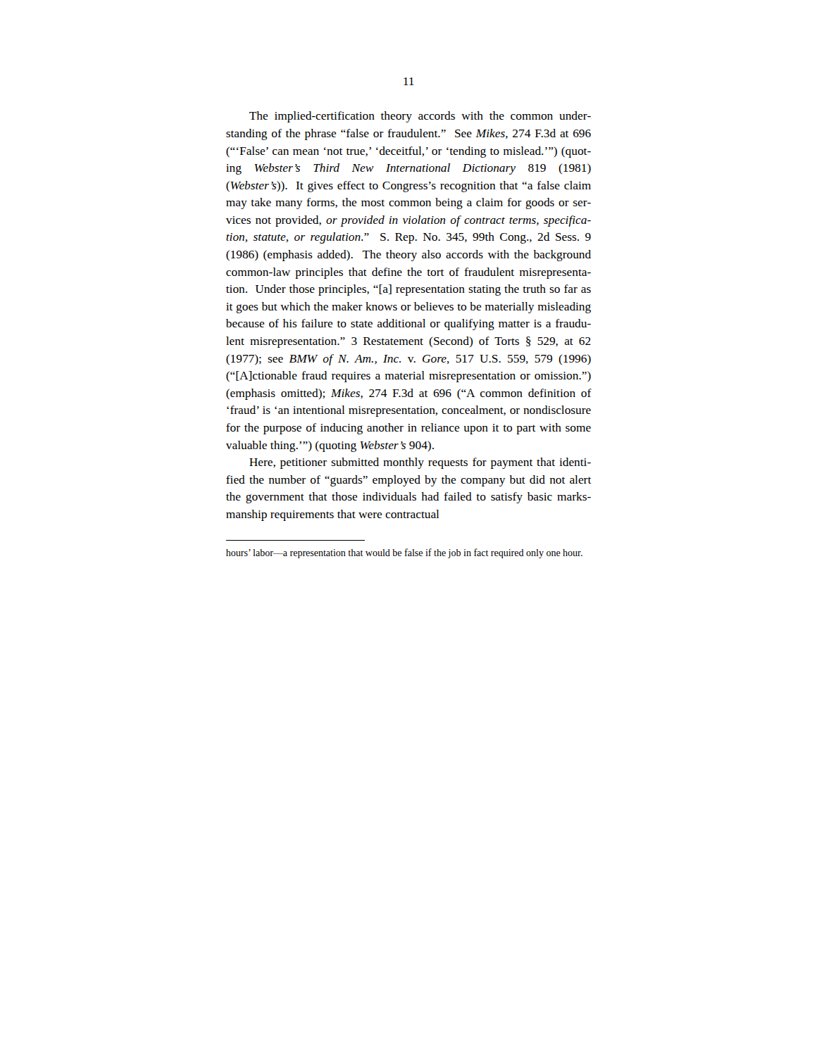11
The implied-certification theory accords with the common understanding of the phrase “false or fraudulent.” See Mikes, 274 F.3d at 696 (“‘False’ can mean ‘not true,’ ‘deceitful,’ or ‘tending to mislead.’”) (quoting Webster’s Third New International Dictionary 819 (1981) (Webster’s)). It gives effect to Congress’s recognition that “a false claim may take many forms, the most common being a claim for goods or services not provided, or provided in violation of contract terms, specification, statute, or regulation.” S. Rep. No. 345, 99th Cong., 2d Sess. 9 (1986) (emphasis added). The theory also accords with the background common-law principles that define the tort of fraudulent misrepresentation. Under those principles, “[a] representation stating the truth so far as it goes but which the maker knows or believes to be materially misleading because of his failure to state additional or qualifying matter is a fraudulent misrepresentation.” 3 Restatement (Second) of Torts § 529, at 62 (1977); see BMW of N. Am., Inc. v. Gore, 517 U.S. 559, 579 (1996) (“[A]ctionable fraud requires a material misrepresentation or omission.”) (emphasis omitted); Mikes, 274 F.3d at 696 (“A common definition of ‘fraud’ is ‘an intentional misrepresentation, concealment, or nondisclosure for the purpose of inducing another in reliance upon it to part with some valuable thing.’”) (quoting Webster’s 904).
Here, petitioner submitted monthly requests for payment that identified the number of “guards” employed by the company but did not alert the government that those individuals had failed to satisfy basic marksmanship requirements that were contractual
hours’ labor—a representation that would be false if the job in fact required only one hour.